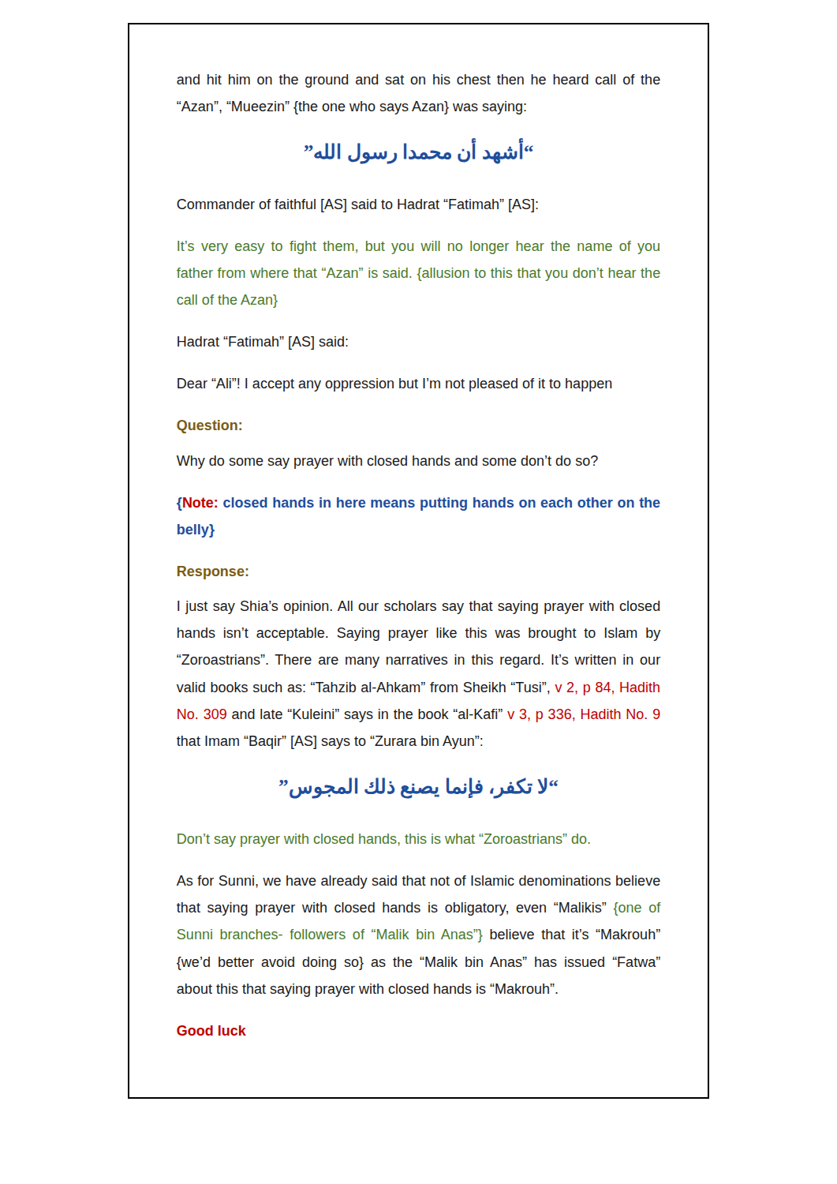and hit him on the ground and sat on his chest then he heard call of the “Azan”, “Mueezin” {the one who says Azan} was saying:
“أشهد أن محمدا رسول الله”
Commander of faithful [AS] said to Hadrat “Fatimah” [AS]:
It’s very easy to fight them, but you will no longer hear the name of you father from where that “Azan” is said. {allusion to this that you don’t hear the call of the Azan}
Hadrat “Fatimah” [AS] said:
Dear “Ali”! I accept any oppression but I’m not pleased of it to happen
Question:
Why do some say prayer with closed hands and some don’t do so?
{Note: closed hands in here means putting hands on each other on the belly}
Response:
I just say Shia’s opinion. All our scholars say that saying prayer with closed hands isn’t acceptable. Saying prayer like this was brought to Islam by “Zoroastrians”. There are many narratives in this regard. It’s written in our valid books such as: “Tahzib al-Ahkam” from Sheikh “Tusi”, v 2, p 84, Hadith No. 309 and late “Kuleini” says in the book “al-Kafi” v 3, p 336, Hadith No. 9 that Imam “Baqir” [AS] says to “Zurara bin Ayun”:
“لا تكفر، فإنما يصنع ذلك المجوس”
Don’t say prayer with closed hands, this is what “Zoroastrians” do.
As for Sunni, we have already said that not of Islamic denominations believe that saying prayer with closed hands is obligatory, even “Malikis” {one of Sunni branches- followers of “Malik bin Anas”} believe that it’s “Makrouh” {we’d better avoid doing so} as the “Malik bin Anas” has issued “Fatwa” about this that saying prayer with closed hands is “Makrouh”.
Good luck